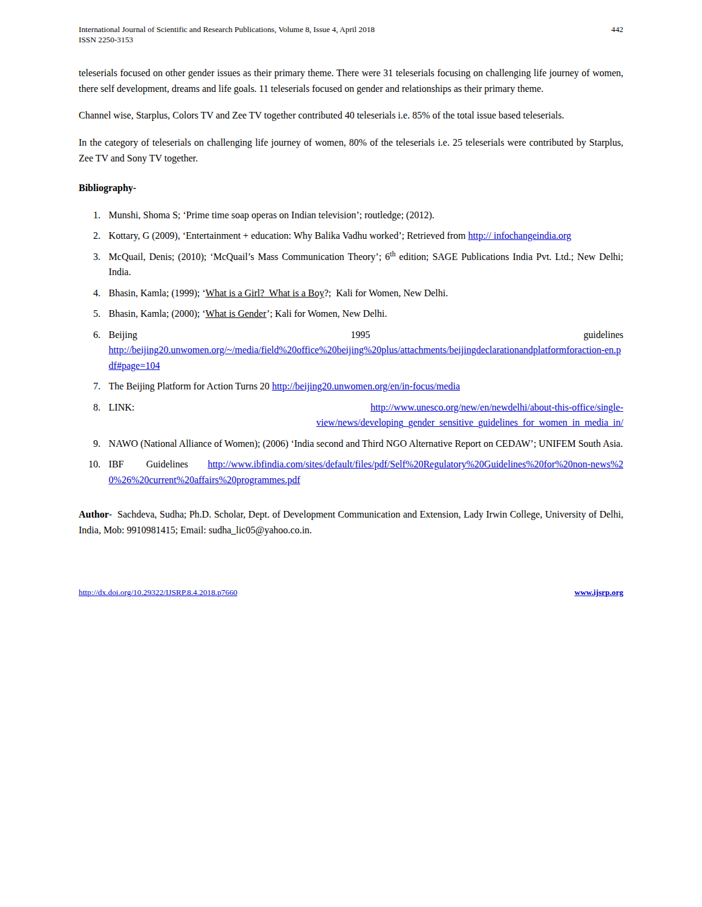442 International Journal of Scientific and Research Publications, Volume 8, Issue 4, April 2018 ISSN 2250-3153
teleserials focused on other gender issues as their primary theme. There were 31 teleserials focusing on challenging life journey of women, there self development, dreams and life goals. 11 teleserials focused on gender and relationships as their primary theme.
Channel wise, Starplus, Colors TV and Zee TV together contributed 40 teleserials i.e. 85% of the total issue based teleserials.
In the category of teleserials on challenging life journey of women, 80% of the teleserials i.e. 25 teleserials were contributed by Starplus, Zee TV and Sony TV together.
Bibliography-
Munshi, Shoma S; ‘Prime time soap operas on Indian television’; routledge; (2012).
Kottary, G (2009), ‘Entertainment + education: Why Balika Vadhu worked’; Retrieved from http:// infochangeindia.org
McQuail, Denis; (2010); ‘McQuail’s Mass Communication Theory’; 6th edition; SAGE Publications India Pvt. Ltd.; New Delhi; India.
Bhasin, Kamla; (1999); ‘What is a Girl? What is a Boy?; Kali for Women, New Delhi.
Bhasin, Kamla; (2000); ‘What is Gender’; Kali for Women, New Delhi.
Beijing 1995 guidelines
http://beijing20.unwomen.org/~/media/field%20office%20beijing%20plus/attachments/beijingdeclarationandplatformforaction-en.pdf#page=104
The Beijing Platform for Action Turns 20 http://beijing20.unwomen.org/en/in-focus/media
LINK: http://www.unesco.org/new/en/newdelhi/about-this-office/single-
view/news/developing_gender_sensitive_guidelines_for_women_in_media_in/
NAWO (National Alliance of Women); (2006) ‘India second and Third NGO Alternative Report on CEDAW’; UNIFEM South Asia.
IBF Guidelines http://www.ibfindia.com/sites/default/files/pdf/Self%20Regulatory%20Guidelines%20for%20non-news%20%26%20current%20affairs%20programmes.pdf
Author- Sachdeva, Sudha; Ph.D. Scholar, Dept. of Development Communication and Extension, Lady Irwin College, University of Delhi, India, Mob: 9910981415; Email: sudha_lic05@yahoo.co.in.
http://dx.doi.org/10.29322/IJSRP.8.4.2018.p7660 www.ijsrp.org